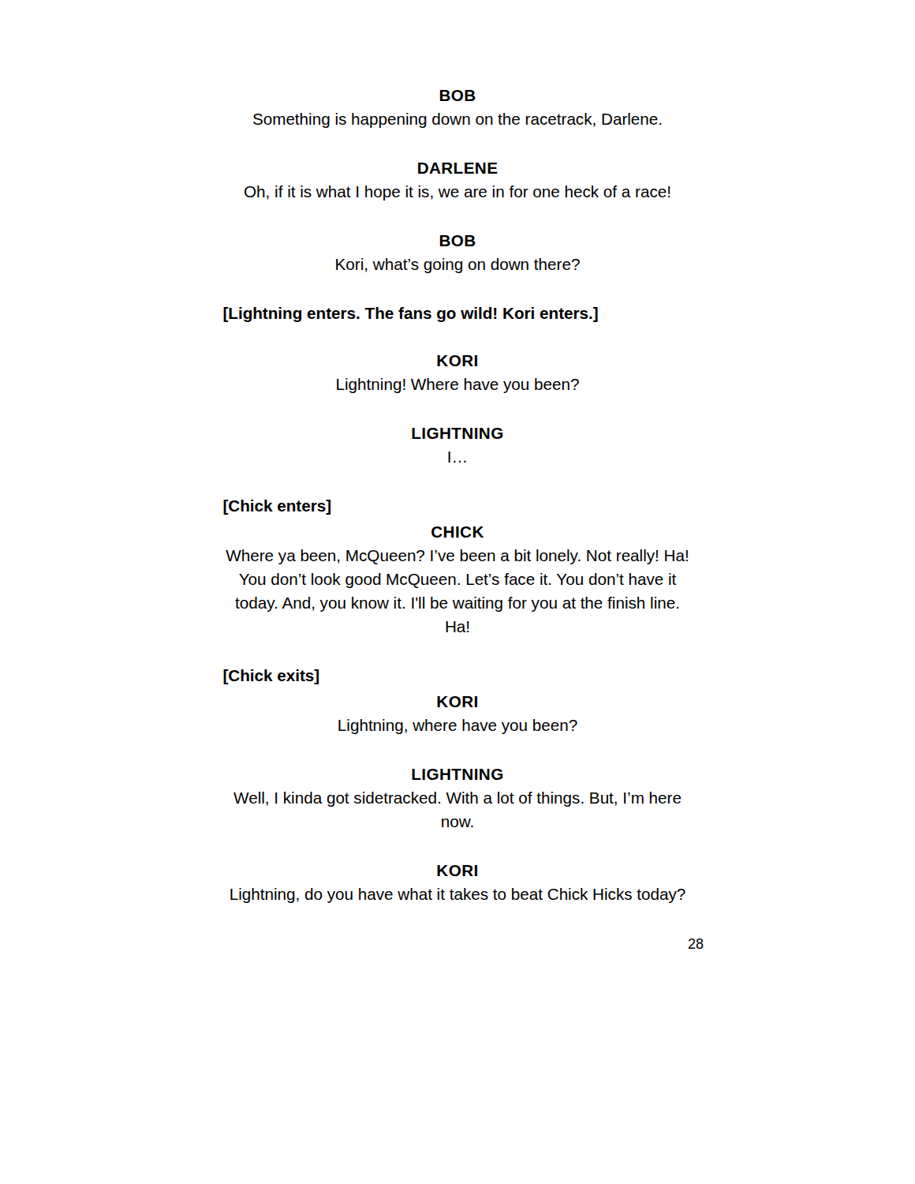BOB
Something is happening down on the racetrack, Darlene.
DARLENE
Oh, if it is what I hope it is, we are in for one heck of a race!
BOB
Kori, what’s going on down there?
[Lightning enters. The fans go wild! Kori enters.]
KORI
Lightning! Where have you been?
LIGHTNING
I…
[Chick enters]
CHICK
Where ya been, McQueen? I’ve been a bit lonely. Not really! Ha! You don’t look good McQueen. Let’s face it. You don’t have it today. And, you know it. I'll be waiting for you at the finish line. Ha!
[Chick exits]
KORI
Lightning, where have you been?
LIGHTNING
Well, I kinda got sidetracked. With a lot of things. But, I’m here now.
KORI
Lightning, do you have what it takes to beat Chick Hicks today?
28